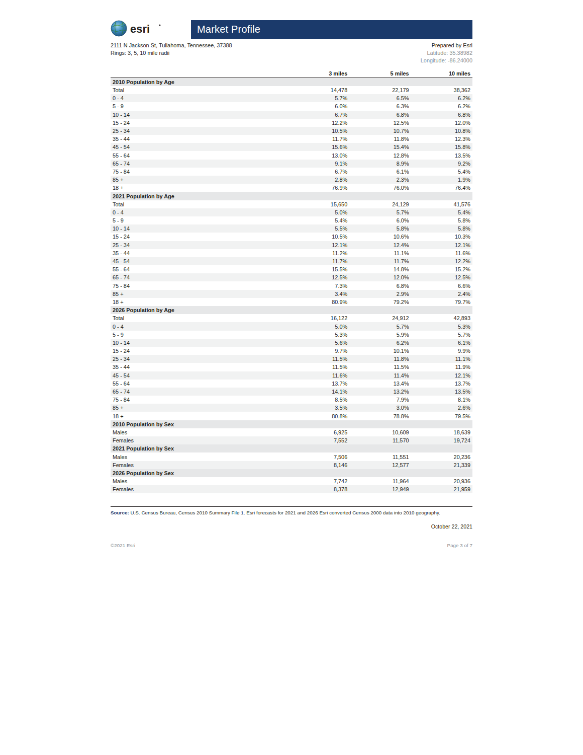esri
Market Profile
2111 N Jackson St, Tullahoma, Tennessee, 37388
Rings: 3, 5, 10 mile radii
Prepared by Esri
Latitude: 35.38982
Longitude: -86.24000
| | 3 miles | 5 miles | 10 miles |
| --- | --- | --- | --- |
| 2010 Population by Age | | | |
| Total | 14,478 | 22,179 | 38,362 |
| 0 - 4 | 5.7% | 6.5% | 6.2% |
| 5 - 9 | 6.0% | 6.3% | 6.2% |
| 10 - 14 | 6.7% | 6.8% | 6.8% |
| 15 - 24 | 12.2% | 12.5% | 12.0% |
| 25 - 34 | 10.5% | 10.7% | 10.8% |
| 35 - 44 | 11.7% | 11.8% | 12.3% |
| 45 - 54 | 15.6% | 15.4% | 15.8% |
| 55 - 64 | 13.0% | 12.8% | 13.5% |
| 65 - 74 | 9.1% | 8.9% | 9.2% |
| 75 - 84 | 6.7% | 6.1% | 5.4% |
| 85 + | 2.8% | 2.3% | 1.9% |
| 18 + | 76.9% | 76.0% | 76.4% |
| 2021 Population by Age | | | |
| Total | 15,650 | 24,129 | 41,576 |
| 0 - 4 | 5.0% | 5.7% | 5.4% |
| 5 - 9 | 5.4% | 6.0% | 5.8% |
| 10 - 14 | 5.5% | 5.8% | 5.8% |
| 15 - 24 | 10.5% | 10.6% | 10.3% |
| 25 - 34 | 12.1% | 12.4% | 12.1% |
| 35 - 44 | 11.2% | 11.1% | 11.6% |
| 45 - 54 | 11.7% | 11.7% | 12.2% |
| 55 - 64 | 15.5% | 14.8% | 15.2% |
| 65 - 74 | 12.5% | 12.0% | 12.5% |
| 75 - 84 | 7.3% | 6.8% | 6.6% |
| 85 + | 3.4% | 2.9% | 2.4% |
| 18 + | 80.9% | 79.2% | 79.7% |
| 2026 Population by Age | | | |
| Total | 16,122 | 24,912 | 42,893 |
| 0 - 4 | 5.0% | 5.7% | 5.3% |
| 5 - 9 | 5.3% | 5.9% | 5.7% |
| 10 - 14 | 5.6% | 6.2% | 6.1% |
| 15 - 24 | 9.7% | 10.1% | 9.9% |
| 25 - 34 | 11.5% | 11.8% | 11.1% |
| 35 - 44 | 11.5% | 11.5% | 11.9% |
| 45 - 54 | 11.6% | 11.4% | 12.1% |
| 55 - 64 | 13.7% | 13.4% | 13.7% |
| 65 - 74 | 14.1% | 13.2% | 13.5% |
| 75 - 84 | 8.5% | 7.9% | 8.1% |
| 85 + | 3.5% | 3.0% | 2.6% |
| 18 + | 80.8% | 78.8% | 79.5% |
| 2010 Population by Sex | | | |
| Males | 6,925 | 10,609 | 18,639 |
| Females | 7,552 | 11,570 | 19,724 |
| 2021 Population by Sex | | | |
| Males | 7,506 | 11,551 | 20,236 |
| Females | 8,146 | 12,577 | 21,339 |
| 2026 Population by Sex | | | |
| Males | 7,742 | 11,964 | 20,936 |
| Females | 8,378 | 12,949 | 21,959 |
Source: U.S. Census Bureau, Census 2010 Summary File 1. Esri forecasts for 2021 and 2026 Esri converted Census 2000 data into 2010 geography.
October 22, 2021
©2021 Esri
Page 3 of 7